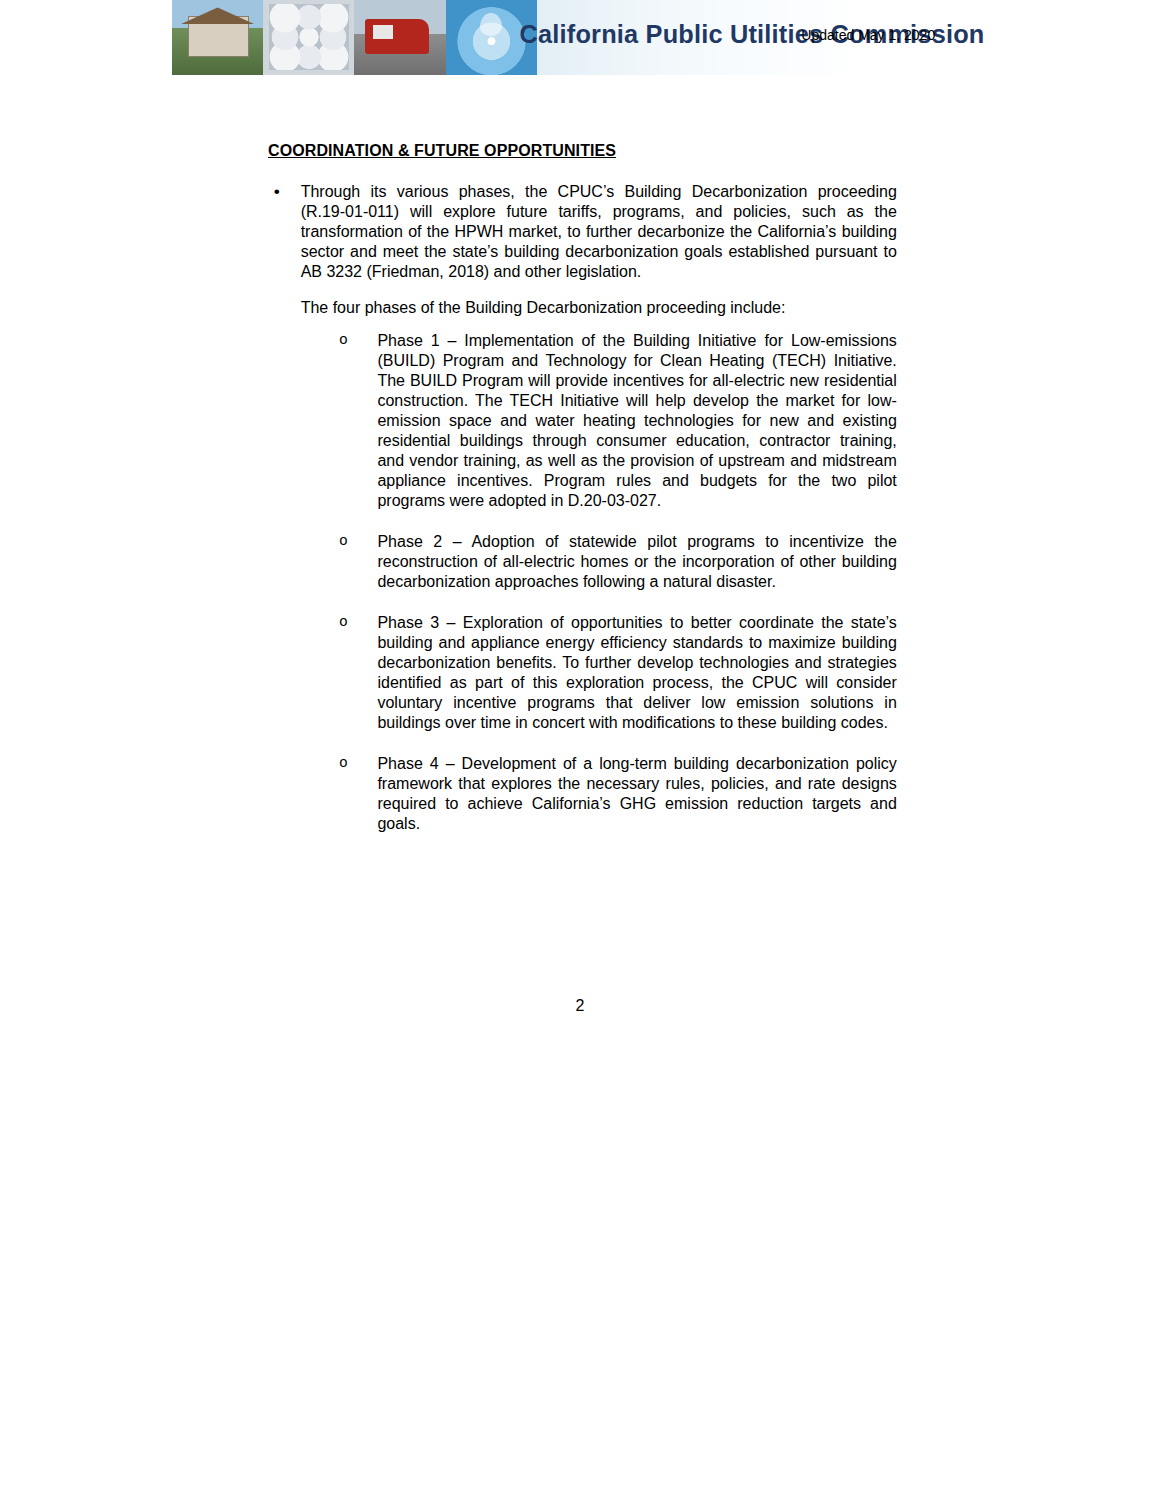California Public Utilities Commission
Updated May 1, 2020
COORDINATION & FUTURE OPPORTUNITIES
Through its various phases, the CPUC’s Building Decarbonization proceeding (R.19-01-011) will explore future tariffs, programs, and policies, such as the transformation of the HPWH market, to further decarbonize the California’s building sector and meet the state’s building decarbonization goals established pursuant to AB 3232 (Friedman, 2018) and other legislation.
The four phases of the Building Decarbonization proceeding include:
Phase 1 – Implementation of the Building Initiative for Low-emissions (BUILD) Program and Technology for Clean Heating (TECH) Initiative. The BUILD Program will provide incentives for all-electric new residential construction. The TECH Initiative will help develop the market for low-emission space and water heating technologies for new and existing residential buildings through consumer education, contractor training, and vendor training, as well as the provision of upstream and midstream appliance incentives. Program rules and budgets for the two pilot programs were adopted in D.20-03-027.
Phase 2 – Adoption of statewide pilot programs to incentivize the reconstruction of all-electric homes or the incorporation of other building decarbonization approaches following a natural disaster.
Phase 3 – Exploration of opportunities to better coordinate the state’s building and appliance energy efficiency standards to maximize building decarbonization benefits. To further develop technologies and strategies identified as part of this exploration process, the CPUC will consider voluntary incentive programs that deliver low emission solutions in buildings over time in concert with modifications to these building codes.
Phase 4 – Development of a long-term building decarbonization policy framework that explores the necessary rules, policies, and rate designs required to achieve California’s GHG emission reduction targets and goals.
2